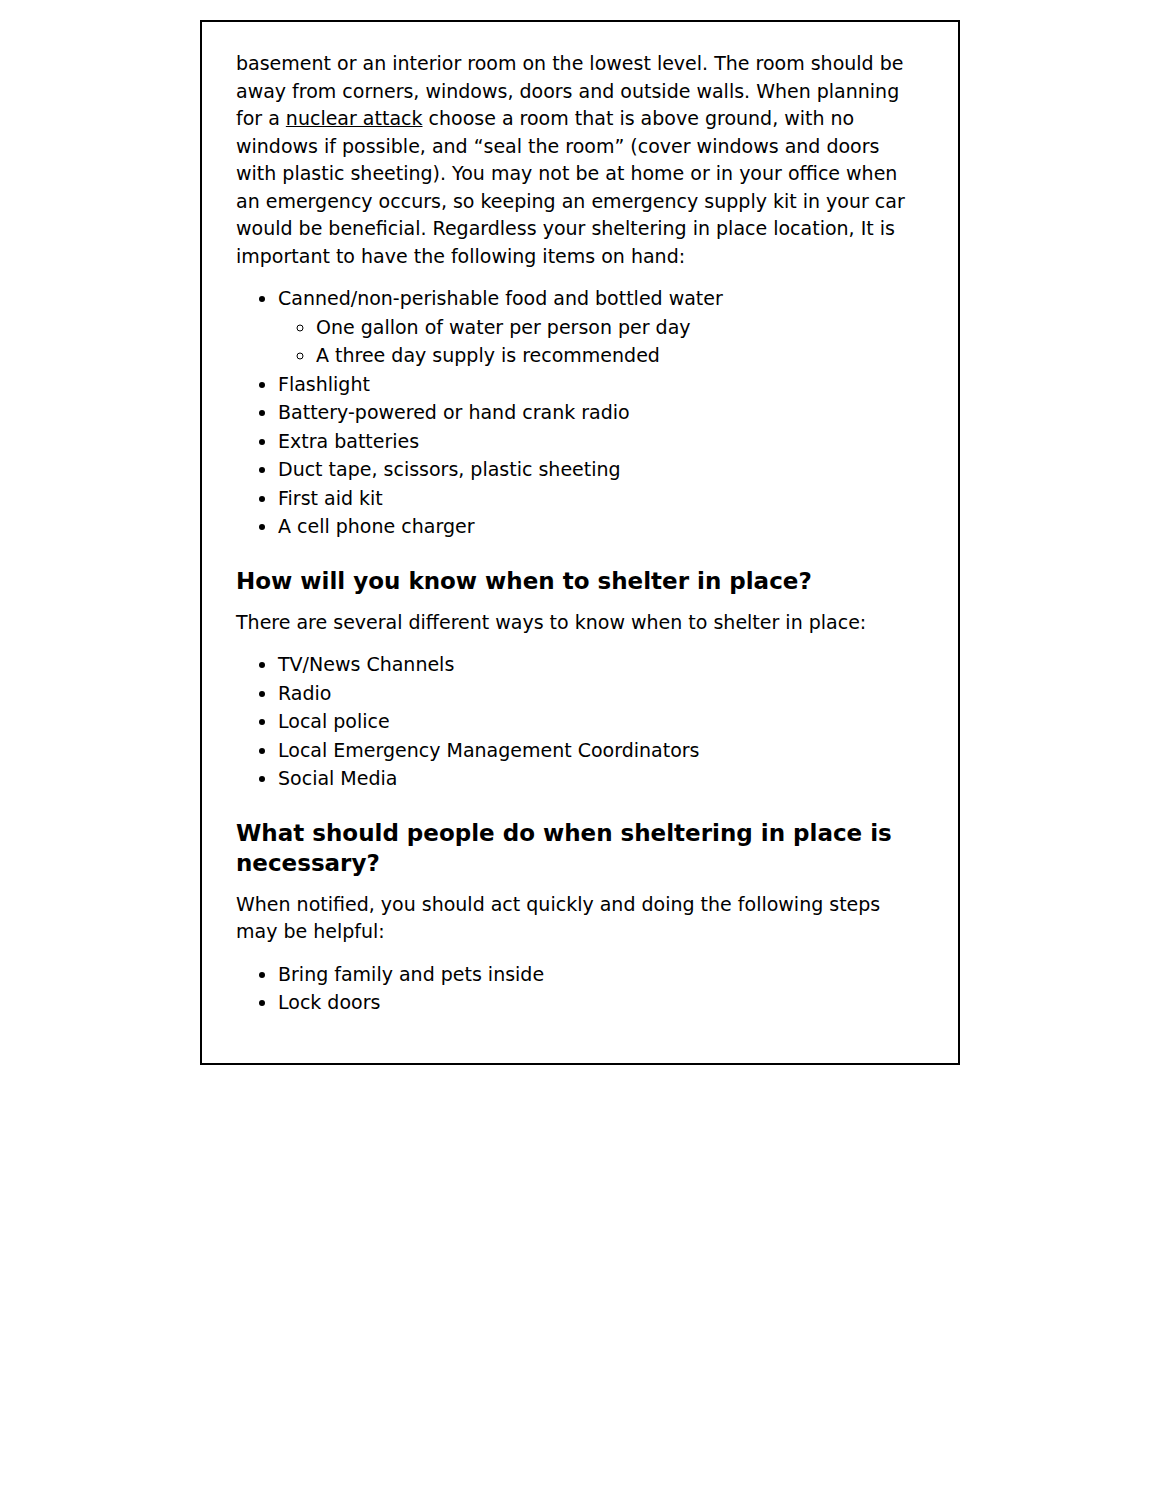basement or an interior room on the lowest level. The room should be away from corners, windows, doors and outside walls. When planning for a nuclear attack choose a room that is above ground, with no windows if possible, and “seal the room” (cover windows and doors with plastic sheeting). You may not be at home or in your office when an emergency occurs, so keeping an emergency supply kit in your car would be beneficial. Regardless your sheltering in place location, It is important to have the following items on hand:
Canned/non-perishable food and bottled water
One gallon of water per person per day
A three day supply is recommended
Flashlight
Battery-powered or hand crank radio
Extra batteries
Duct tape, scissors, plastic sheeting
First aid kit
A cell phone charger
How will you know when to shelter in place?
There are several different ways to know when to shelter in place:
TV/News Channels
Radio
Local police
Local Emergency Management Coordinators
Social Media
What should people do when sheltering in place is necessary?
When notified, you should act quickly and doing the following steps may be helpful:
Bring family and pets inside
Lock doors